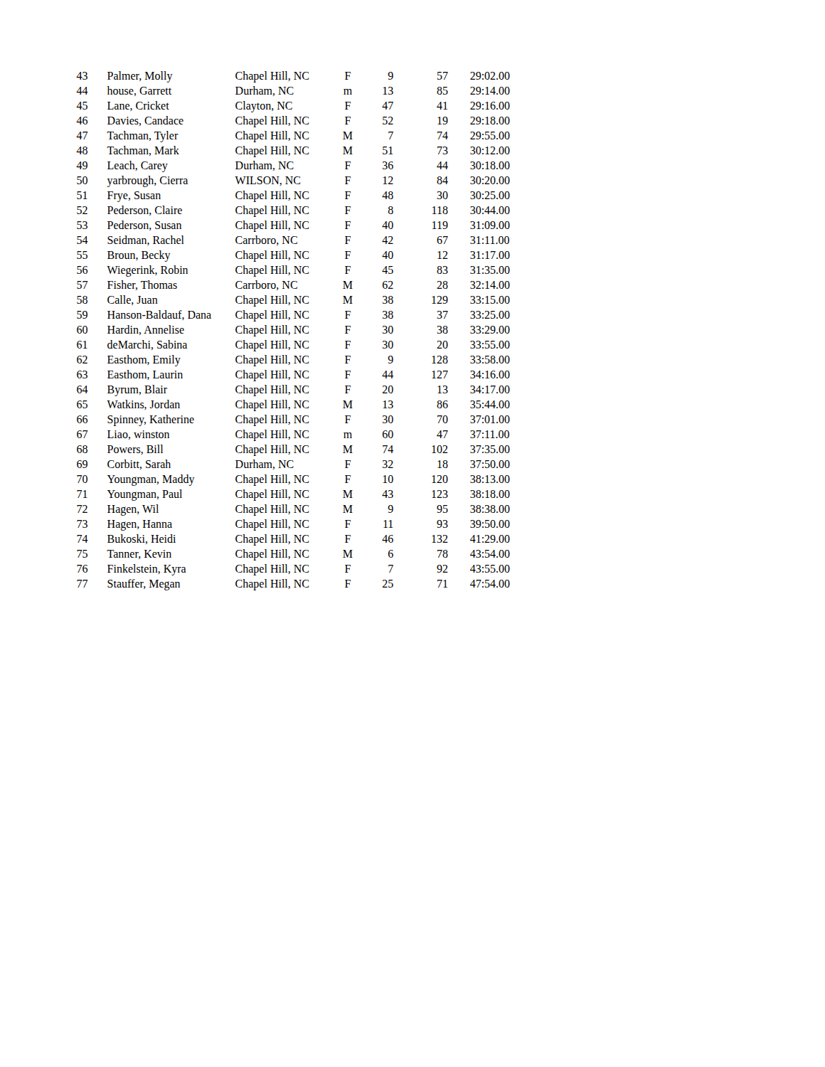| 43 | Palmer, Molly | Chapel Hill, NC | F | 9 | 57 | 29:02.00 |
| 44 | house, Garrett | Durham, NC | m | 13 | 85 | 29:14.00 |
| 45 | Lane, Cricket | Clayton, NC | F | 47 | 41 | 29:16.00 |
| 46 | Davies, Candace | Chapel Hill, NC | F | 52 | 19 | 29:18.00 |
| 47 | Tachman, Tyler | Chapel Hill, NC | M | 7 | 74 | 29:55.00 |
| 48 | Tachman, Mark | Chapel Hill, NC | M | 51 | 73 | 30:12.00 |
| 49 | Leach, Carey | Durham, NC | F | 36 | 44 | 30:18.00 |
| 50 | yarbrough, Cierra | WILSON, NC | F | 12 | 84 | 30:20.00 |
| 51 | Frye, Susan | Chapel Hill, NC | F | 48 | 30 | 30:25.00 |
| 52 | Pederson, Claire | Chapel Hill, NC | F | 8 | 118 | 30:44.00 |
| 53 | Pederson, Susan | Chapel Hill, NC | F | 40 | 119 | 31:09.00 |
| 54 | Seidman, Rachel | Carrboro, NC | F | 42 | 67 | 31:11.00 |
| 55 | Broun, Becky | Chapel Hill, NC | F | 40 | 12 | 31:17.00 |
| 56 | Wiegerink, Robin | Chapel Hill, NC | F | 45 | 83 | 31:35.00 |
| 57 | Fisher, Thomas | Carrboro, NC | M | 62 | 28 | 32:14.00 |
| 58 | Calle, Juan | Chapel Hill, NC | M | 38 | 129 | 33:15.00 |
| 59 | Hanson-Baldauf, Dana | Chapel Hill, NC | F | 38 | 37 | 33:25.00 |
| 60 | Hardin, Annelise | Chapel Hill, NC | F | 30 | 38 | 33:29.00 |
| 61 | deMarchi, Sabina | Chapel Hill, NC | F | 30 | 20 | 33:55.00 |
| 62 | Easthom, Emily | Chapel Hill, NC | F | 9 | 128 | 33:58.00 |
| 63 | Easthom, Laurin | Chapel Hill, NC | F | 44 | 127 | 34:16.00 |
| 64 | Byrum, Blair | Chapel Hill, NC | F | 20 | 13 | 34:17.00 |
| 65 | Watkins, Jordan | Chapel Hill, NC | M | 13 | 86 | 35:44.00 |
| 66 | Spinney, Katherine | Chapel Hill, NC | F | 30 | 70 | 37:01.00 |
| 67 | Liao, winston | Chapel Hill, NC | m | 60 | 47 | 37:11.00 |
| 68 | Powers, Bill | Chapel Hill, NC | M | 74 | 102 | 37:35.00 |
| 69 | Corbitt, Sarah | Durham, NC | F | 32 | 18 | 37:50.00 |
| 70 | Youngman, Maddy | Chapel Hill, NC | F | 10 | 120 | 38:13.00 |
| 71 | Youngman, Paul | Chapel Hill, NC | M | 43 | 123 | 38:18.00 |
| 72 | Hagen, Wil | Chapel Hill, NC | M | 9 | 95 | 38:38.00 |
| 73 | Hagen, Hanna | Chapel Hill, NC | F | 11 | 93 | 39:50.00 |
| 74 | Bukoski, Heidi | Chapel Hill, NC | F | 46 | 132 | 41:29.00 |
| 75 | Tanner, Kevin | Chapel Hill, NC | M | 6 | 78 | 43:54.00 |
| 76 | Finkelstein, Kyra | Chapel Hill, NC | F | 7 | 92 | 43:55.00 |
| 77 | Stauffer, Megan | Chapel Hill, NC | F | 25 | 71 | 47:54.00 |